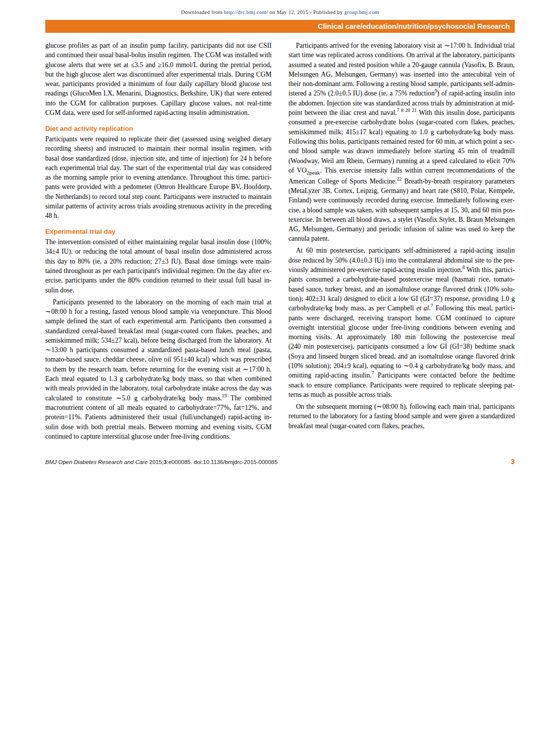Downloaded from http://drc.bmj.com/ on May 12, 2015 - Published by group.bmj.com
Clinical care/education/nutrition/psychosocial Research
glucose profiles as part of an insulin pump facility, participants did not use CSII and continued their usual basal-bolus insulin regimen. The CGM was installed with glucose alerts that were set at ≤3.5 and ≥16.0 mmol/L during the pretrial period, but the high glucose alert was discontinued after experimental trials. During CGM wear, participants provided a minimum of four daily capillary blood glucose test readings (GlucoMen LX, Menarini, Diagnostics, Berkshire, UK) that were entered into the CGM for calibration purposes. Capillary glucose values, not real-time CGM data, were used for self-informed rapid-acting insulin administration.
Diet and activity replication
Participants were required to replicate their diet (assessed using weighed dietary recording sheets) and instructed to maintain their normal insulin regimen, with basal dose standardized (dose, injection site, and time of injection) for 24 h before each experimental trial day. The start of the experimental trial day was considered as the morning sample prior to evening attendance. Throughout this time, participants were provided with a pedometer (Omron Healthcare Europe BV, Hoofdorp, the Netherlands) to record total step count. Participants were instructed to maintain similar patterns of activity across trials avoiding strenuous activity in the preceding 48 h.
Experimental trial day
The intervention consisted of either maintaining regular basal insulin dose (100%; 34±4 IU), or reducing the total amount of basal insulin dose administered across this day to 80% (ie, a 20% reduction; 27±3 IU). Basal dose timings were maintained throughout as per each participant's individual regimen. On the day after exercise, participants under the 80% condition returned to their usual full basal insulin dose.
Participants presented to the laboratory on the morning of each main trial at ∼08:00 h for a resting, fasted venous blood sample via venepuncture. This blood sample defined the start of each experimental arm. Participants then consumed a standardized cereal-based breakfast meal (sugar-coated corn flakes, peaches, and semiskimmed milk; 534±27 kcal), before being discharged from the laboratory. At ∼13:00 h participants consumed a standardized pasta-based lunch meal (pasta, tomato-based sauce, cheddar cheese, olive oil 951±40 kcal) which was prescribed to them by the research team, before returning for the evening visit at ∼17:00 h. Each meal equated to 1.3 g carbohydrate/kg body mass, so that when combined with meals provided in the laboratory, total carbohydrate intake across the day was calculated to constitute ∼5.0 g carbohydrate/kg body mass.19 The combined macronutrient content of all meals equated to carbohydrate=77%, fat=12%, and protein=11%. Patients administered their usual (full/unchanged) rapid-acting insulin dose with both pretrial meals. Between morning and evening visits, CGM continued to capture interstitial glucose under free-living conditions.
Participants arrived for the evening laboratory visit at ∼17:00 h. Individual trial start time was replicated across conditions. On arrival at the laboratory, participants assumed a seated and rested position while a 20-gauge cannula (Vasofix, B. Braun, Melsungen AG, Melsungen, Germany) was inserted into the antecubital vein of their non-dominant arm. Following a resting blood sample, participants self-administered a 25% (2.0±0.5 IU) dose (ie, a 75% reduction9) of rapid-acting insulin into the abdomen. Injection site was standardized across trials by administration at mid-point between the iliac crest and naval.7 8 20 21 With this insulin dose, participants consumed a pre-exercise carbohydrate bolus (sugar-coated corn flakes, peaches, semiskimmed milk; 415±17 kcal) equating to 1.0 g carbohydrate/kg body mass. Following this bolus, participants remained rested for 60 min, at which point a second blood sample was drawn immediately before starting 45 min of treadmill (Woodway, Weil am Rhein, Germany) running at a speed calculated to elicit 70% of VO2peak. This exercise intensity falls within current recommendations of the American College of Sports Medicine.22 Breath-by-breath respiratory parameters (MetaLyzer 3B, Cortex, Leipzig, Germany) and heart rate (S810, Polar, Kempele, Finland) were continuously recorded during exercise. Immediately following exercise, a blood sample was taken, with subsequent samples at 15, 30, and 60 min postexercise. In between all blood draws, a stylet (Vasofix Stylet, B. Braun Melsungen AG, Melsungen, Germany) and periodic infusion of saline was used to keep the cannula patent.
At 60 min postexercise, participants self-administered a rapid-acting insulin dose reduced by 50% (4.0±0.3 IU) into the contralateral abdominal site to the previously administered pre-exercise rapid-acting insulin injection.8 With this, participants consumed a carbohydrate-based postexercise meal (basmati rice, tomato-based sauce, turkey breast, and an isomaltulose orange flavored drink (10% solution); 402±31 kcal) designed to elicit a low GI (GI=37) response, providing 1.0 g carbohydrate/kg body mass, as per Campbell et al.7 Following this meal, participants were discharged, receiving transport home. CGM continued to capture overnight interstitial glucose under free-living conditions between evening and morning visits. At approximately 180 min following the postexercise meal (240 min postexercise), participants consumed a low GI (GI=38) bedtime snack (Soya and linseed burgen sliced bread, and an isomaltulose orange flavored drink (10% solution); 204±9 kcal), equating to ∼0.4 g carbohydrate/kg body mass, and omitting rapid-acting insulin.7 Participants were contacted before the bedtime snack to ensure compliance. Participants were required to replicate sleeping patterns as much as possible across trials.
On the subsequent morning (∼08:00 h), following each main trial, participants returned to the laboratory for a fasting blood sample and were given a standardized breakfast meal (sugar-coated corn flakes, peaches,
BMJ Open Diabetes Research and Care 2015;3:e000085. doi:10.1136/bmjdrc-2015-000085
3